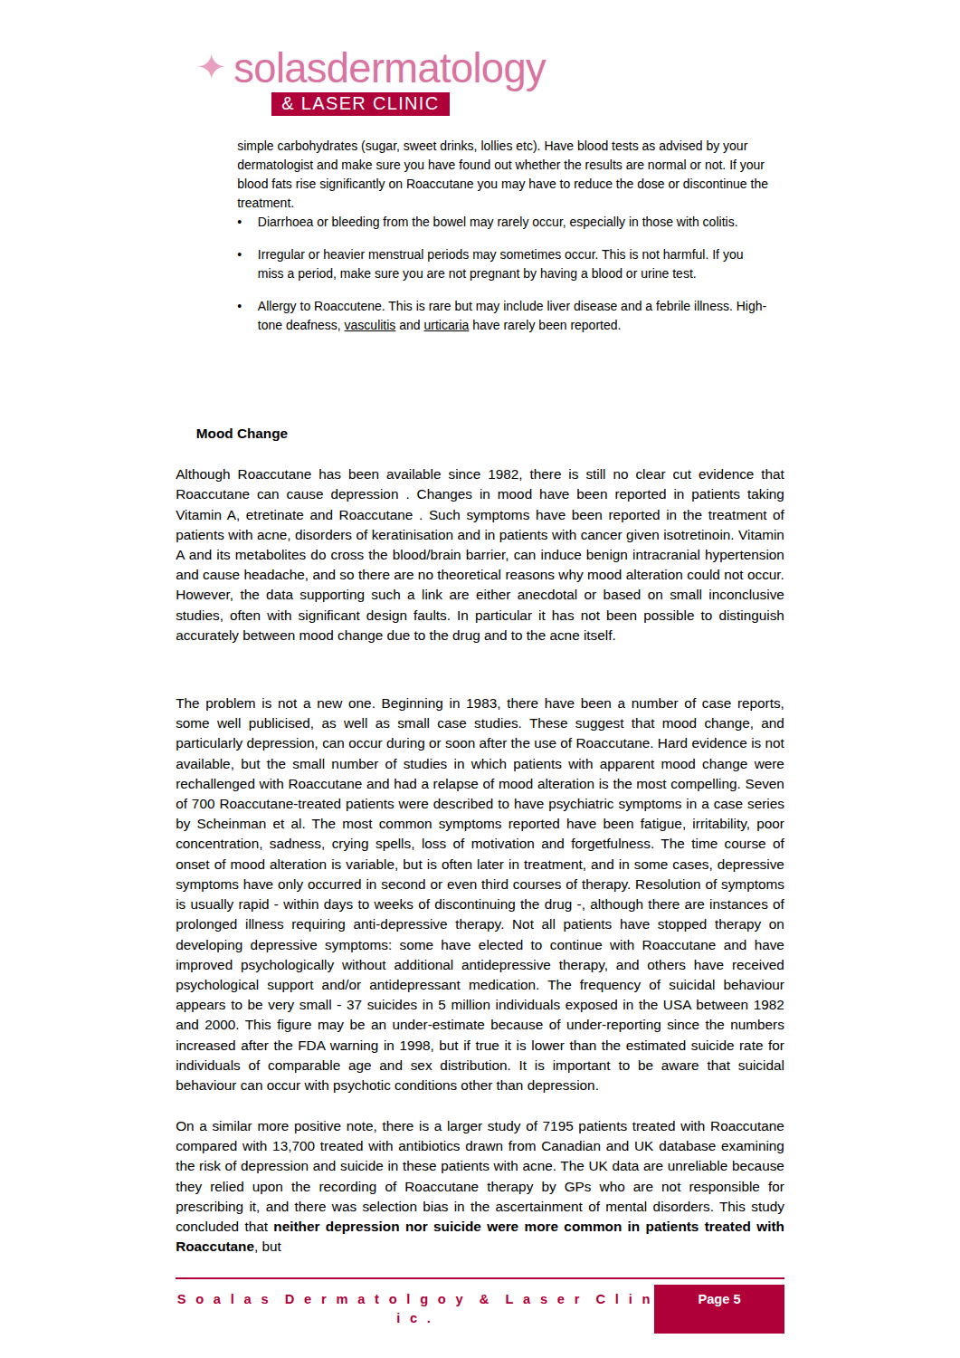✦ solas dermatology
& LASER CLINIC
simple carbohydrates (sugar, sweet drinks, lollies etc). Have blood tests as advised by your dermatologist and make sure you have found out whether the results are normal or not. If your blood fats rise significantly on Roaccutane you may have to reduce the dose or discontinue the treatment.
Diarrhoea or bleeding from the bowel may rarely occur, especially in those with colitis.
Irregular or heavier menstrual periods may sometimes occur. This is not harmful. If you miss a period, make sure you are not pregnant by having a blood or urine test.
Allergy to Roaccutene. This is rare but may include liver disease and a febrile illness. High-tone deafness, vasculitis and urticaria have rarely been reported.
Mood Change
Although Roaccutane has been available since 1982, there is still no clear cut evidence that Roaccutane can cause depression . Changes in mood have been reported in patients taking Vitamin A, etretinate and Roaccutane . Such symptoms have been reported in the treatment of patients with acne, disorders of keratinisation and in patients with cancer given isotretinoin. Vitamin A and its metabolites do cross the blood/brain barrier, can induce benign intracranial hypertension and cause headache, and so there are no theoretical reasons why mood alteration could not occur. However, the data supporting such a link are either anecdotal or based on small inconclusive studies, often with significant design faults. In particular it has not been possible to distinguish accurately between mood change due to the drug and to the acne itself.
The problem is not a new one. Beginning in 1983, there have been a number of case reports, some well publicised, as well as small case studies. These suggest that mood change, and particularly depression, can occur during or soon after the use of Roaccutane. Hard evidence is not available, but the small number of studies in which patients with apparent mood change were rechallenged with Roaccutane and had a relapse of mood alteration is the most compelling. Seven of 700 Roaccutane-treated patients were described to have psychiatric symptoms in a case series by Scheinman et al. The most common symptoms reported have been fatigue, irritability, poor concentration, sadness, crying spells, loss of motivation and forgetfulness. The time course of onset of mood alteration is variable, but is often later in treatment, and in some cases, depressive symptoms have only occurred in second or even third courses of therapy. Resolution of symptoms is usually rapid - within days to weeks of discontinuing the drug -, although there are instances of prolonged illness requiring anti-depressive therapy. Not all patients have stopped therapy on developing depressive symptoms: some have elected to continue with Roaccutane and have improved psychologically without additional antidepressive therapy, and others have received psychological support and/or antidepressant medication. The frequency of suicidal behaviour appears to be very small - 37 suicides in 5 million individuals exposed in the USA between 1982 and 2000. This figure may be an under-estimate because of under-reporting since the numbers increased after the FDA warning in 1998, but if true it is lower than the estimated suicide rate for individuals of comparable age and sex distribution. It is important to be aware that suicidal behaviour can occur with psychotic conditions other than depression.
On a similar more positive note, there is a larger study of 7195 patients treated with Roaccutane compared with 13,700 treated with antibiotics drawn from Canadian and UK database examining the risk of depression and suicide in these patients with acne. The UK data are unreliable because they relied upon the recording of Roaccutane therapy by GPs who are not responsible for prescribing it, and there was selection bias in the ascertainment of mental disorders. This study concluded that neither depression nor suicide were more common in patients treated with Roaccutane, but
S o a l a s D e r m a t o l g o y & L a s e r C l i n i c .
Page 5